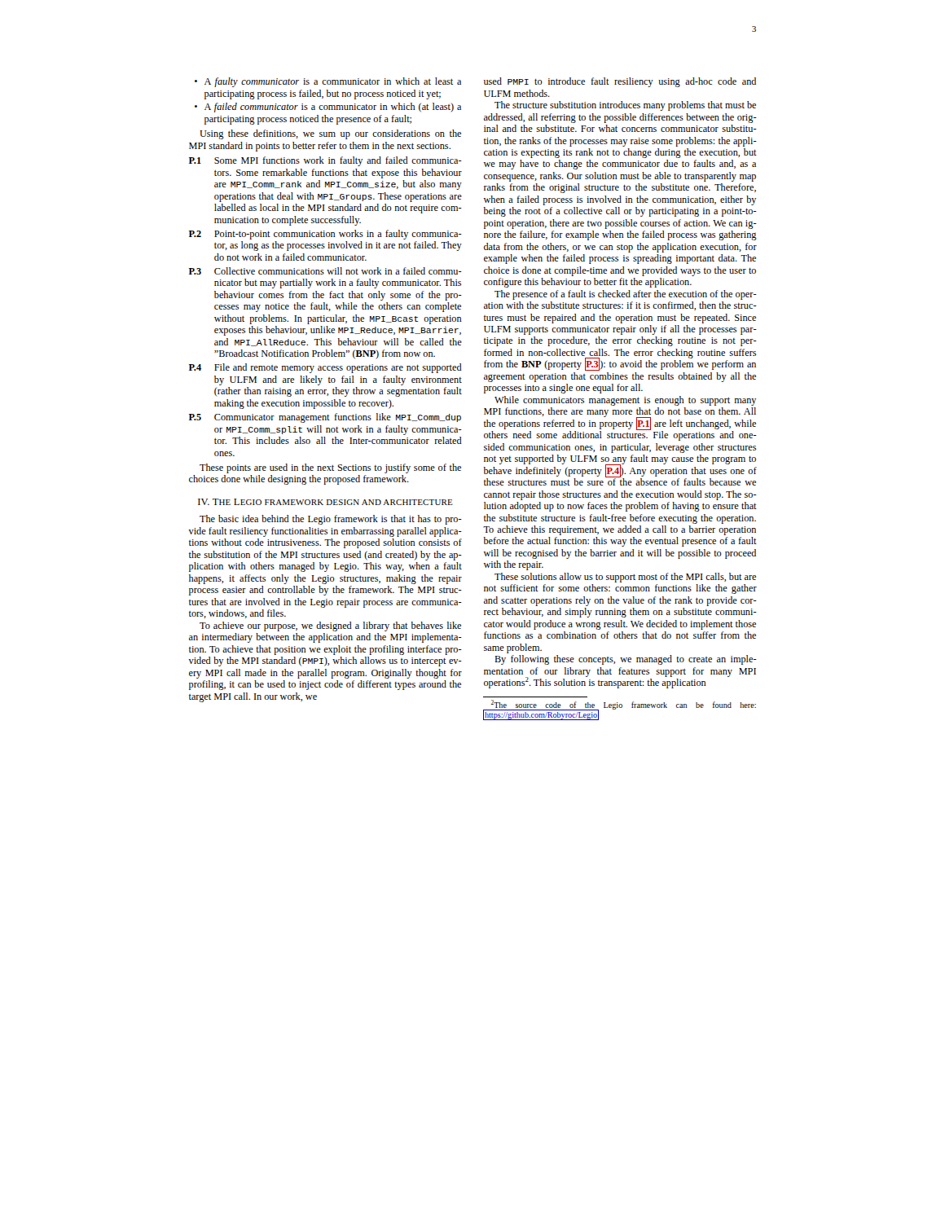3
A faulty communicator is a communicator in which at least a participating process is failed, but no process noticed it yet;
A failed communicator is a communicator in which (at least) a participating process noticed the presence of a fault;
Using these definitions, we sum up our considerations on the MPI standard in points to better refer to them in the next sections.
P.1 Some MPI functions work in faulty and failed communicators. Some remarkable functions that expose this behaviour are MPI_Comm_rank and MPI_Comm_size, but also many operations that deal with MPI_Groups. These operations are labelled as local in the MPI standard and do not require communication to complete successfully.
P.2 Point-to-point communication works in a faulty communicator, as long as the processes involved in it are not failed. They do not work in a failed communicator.
P.3 Collective communications will not work in a failed communicator but may partially work in a faulty communicator. This behaviour comes from the fact that only some of the processes may notice the fault, while the others can complete without problems. In particular, the MPI_Bcast operation exposes this behaviour, unlike MPI_Reduce, MPI_Barrier, and MPI_AllReduce. This behaviour will be called the ”Broadcast Notification Problem” (BNP) from now on.
P.4 File and remote memory access operations are not supported by ULFM and are likely to fail in a faulty environment (rather than raising an error, they throw a segmentation fault making the execution impossible to recover).
P.5 Communicator management functions like MPI_Comm_dup or MPI_Comm_split will not work in a faulty communicator. This includes also all the Inter-communicator related ones.
These points are used in the next Sections to justify some of the choices done while designing the proposed framework.
IV. THE LEGIO FRAMEWORK DESIGN AND ARCHITECTURE
The basic idea behind the Legio framework is that it has to provide fault resiliency functionalities in embarrassing parallel applications without code intrusiveness. The proposed solution consists of the substitution of the MPI structures used (and created) by the application with others managed by Legio. This way, when a fault happens, it affects only the Legio structures, making the repair process easier and controllable by the framework. The MPI structures that are involved in the Legio repair process are communicators, windows, and files.
To achieve our purpose, we designed a library that behaves like an intermediary between the application and the MPI implementation. To achieve that position we exploit the profiling interface provided by the MPI standard (PMPI), which allows us to intercept every MPI call made in the parallel program. Originally thought for profiling, it can be used to inject code of different types around the target MPI call. In our work, we
used PMPI to introduce fault resiliency using ad-hoc code and ULFM methods.
The structure substitution introduces many problems that must be addressed, all referring to the possible differences between the original and the substitute. For what concerns communicator substitution, the ranks of the processes may raise some problems: the application is expecting its rank not to change during the execution, but we may have to change the communicator due to faults and, as a consequence, ranks. Our solution must be able to transparently map ranks from the original structure to the substitute one. Therefore, when a failed process is involved in the communication, either by being the root of a collective call or by participating in a point-to-point operation, there are two possible courses of action. We can ignore the failure, for example when the failed process was gathering data from the others, or we can stop the application execution, for example when the failed process is spreading important data. The choice is done at compile-time and we provided ways to the user to configure this behaviour to better fit the application.
The presence of a fault is checked after the execution of the operation with the substitute structures: if it is confirmed, then the structures must be repaired and the operation must be repeated. Since ULFM supports communicator repair only if all the processes participate in the procedure, the error checking routine is not performed in non-collective calls. The error checking routine suffers from the BNP (property P.3): to avoid the problem we perform an agreement operation that combines the results obtained by all the processes into a single one equal for all.
While communicators management is enough to support many MPI functions, there are many more that do not base on them. All the operations referred to in property P.1 are left unchanged, while others need some additional structures. File operations and one-sided communication ones, in particular, leverage other structures not yet supported by ULFM so any fault may cause the program to behave indefinitely (property P.4). Any operation that uses one of these structures must be sure of the absence of faults because we cannot repair those structures and the execution would stop. The solution adopted up to now faces the problem of having to ensure that the substitute structure is fault-free before executing the operation. To achieve this requirement, we added a call to a barrier operation before the actual function: this way the eventual presence of a fault will be recognised by the barrier and it will be possible to proceed with the repair.
These solutions allow us to support most of the MPI calls, but are not sufficient for some others: common functions like the gather and scatter operations rely on the value of the rank to provide correct behaviour, and simply running them on a substitute communicator would produce a wrong result. We decided to implement those functions as a combination of others that do not suffer from the same problem.
By following these concepts, we managed to create an implementation of our library that features support for many MPI operations2. This solution is transparent: the application
2The source code of the Legio framework can be found here: https://github.com/Robyroc/Legio